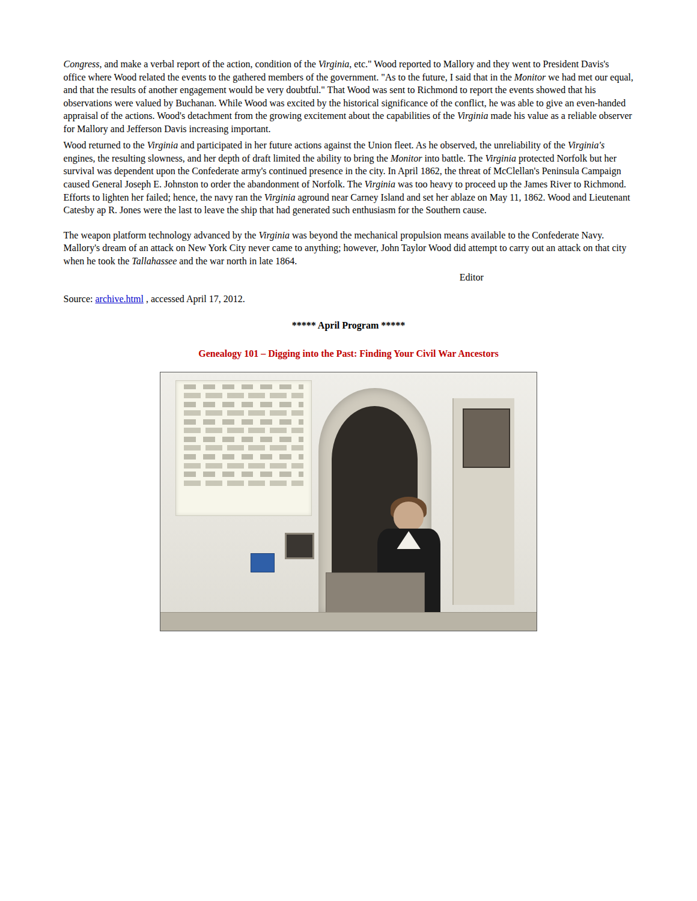Congress, and make a verbal report of the action, condition of the Virginia, etc." Wood reported to Mallory and they went to President Davis's office where Wood related the events to the gathered members of the government. "As to the future, I said that in the Monitor we had met our equal, and that the results of another engagement would be very doubtful." That Wood was sent to Richmond to report the events showed that his observations were valued by Buchanan. While Wood was excited by the historical significance of the conflict, he was able to give an even-handed appraisal of the actions. Wood's detachment from the growing excitement about the capabilities of the Virginia made his value as a reliable observer for Mallory and Jefferson Davis increasing important.
Wood returned to the Virginia and participated in her future actions against the Union fleet. As he observed, the unreliability of the Virginia's engines, the resulting slowness, and her depth of draft limited the ability to bring the Monitor into battle. The Virginia protected Norfolk but her survival was dependent upon the Confederate army's continued presence in the city. In April 1862, the threat of McClellan's Peninsula Campaign caused General Joseph E. Johnston to order the abandonment of Norfolk. The Virginia was too heavy to proceed up the James River to Richmond. Efforts to lighten her failed; hence, the navy ran the Virginia aground near Carney Island and set her ablaze on May 11, 1862. Wood and Lieutenant Catesby ap R. Jones were the last to leave the ship that had generated such enthusiasm for the Southern cause.
The weapon platform technology advanced by the Virginia was beyond the mechanical propulsion means available to the Confederate Navy. Mallory's dream of an attack on New York City never came to anything; however, John Taylor Wood did attempt to carry out an attack on that city when he took the Tallahassee and the war north in late 1864.
Editor
Source: archive.html , accessed April 17, 2012.
***** April Program *****
Genealogy 101 – Digging into the Past: Finding Your Civil War Ancestors